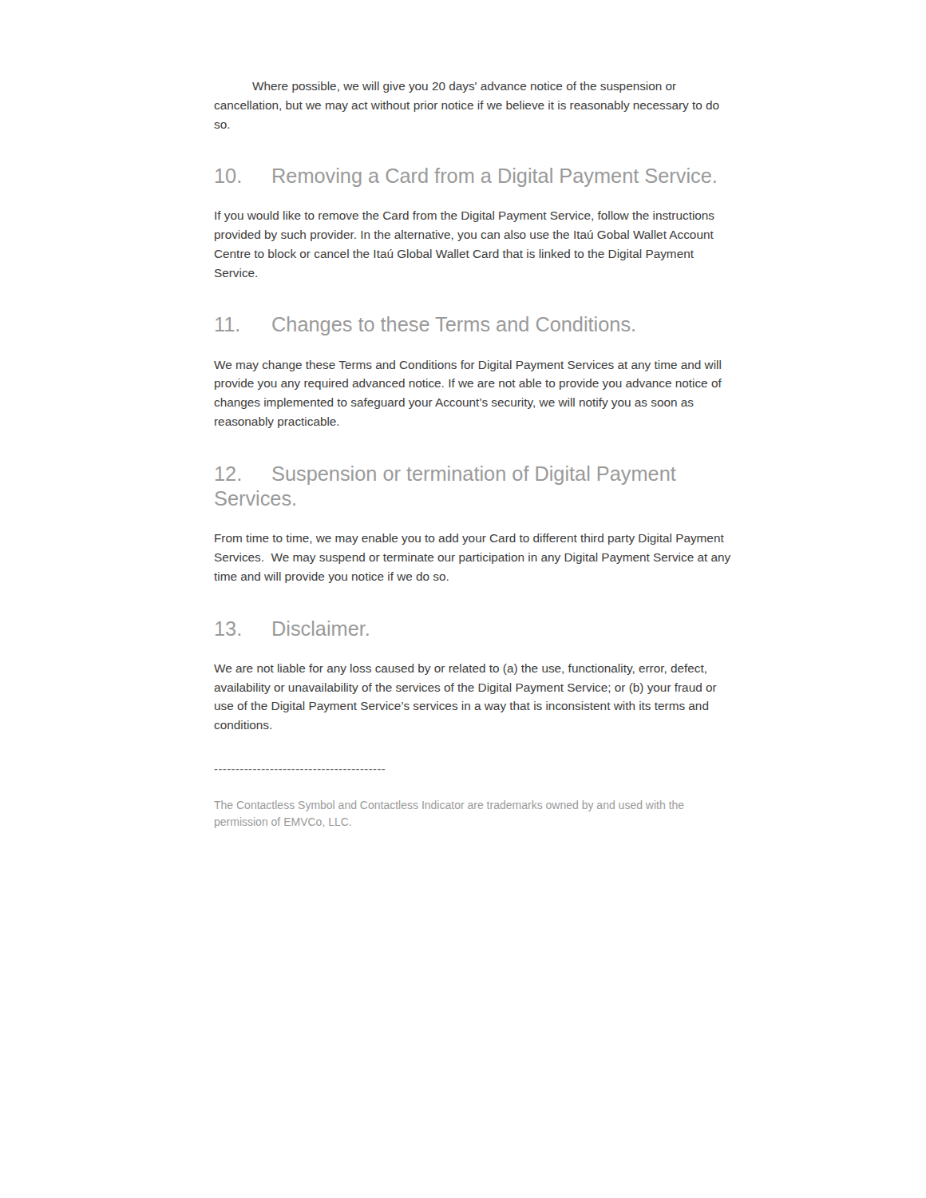Where possible, we will give you 20 days' advance notice of the suspension or cancellation, but we may act without prior notice if we believe it is reasonably necessary to do so.
10. Removing a Card from a Digital Payment Service.
If you would like to remove the Card from the Digital Payment Service, follow the instructions provided by such provider. In the alternative, you can also use the Itaú Gobal Wallet Account Centre to block or cancel the Itaú Global Wallet Card that is linked to the Digital Payment Service.
11. Changes to these Terms and Conditions.
We may change these Terms and Conditions for Digital Payment Services at any time and will provide you any required advanced notice. If we are not able to provide you advance notice of changes implemented to safeguard your Account’s security, we will notify you as soon as reasonably practicable.
12. Suspension or termination of Digital Payment Services.
From time to time, we may enable you to add your Card to different third party Digital Payment Services. We may suspend or terminate our participation in any Digital Payment Service at any time and will provide you notice if we do so.
13. Disclaimer.
We are not liable for any loss caused by or related to (a) the use, functionality, error, defect, availability or unavailability of the services of the Digital Payment Service; or (b) your fraud or use of the Digital Payment Service’s services in a way that is inconsistent with its terms and conditions.
----------------------------------------
The Contactless Symbol and Contactless Indicator are trademarks owned by and used with the permission of EMVCo, LLC.